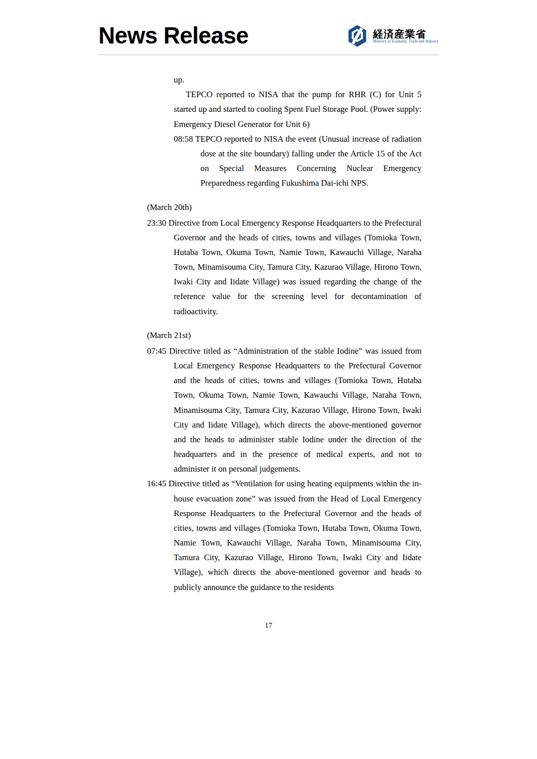News Release
経済産業省 Ministry of Economy, Trade and Industry
up.
TEPCO reported to NISA that the pump for RHR (C) for Unit 5 started up and started to cooling Spent Fuel Storage Pool. (Power supply: Emergency Diesel Generator for Unit 6)
08:58 TEPCO reported to NISA the event (Unusual increase of radiation dose at the site boundary) falling under the Article 15 of the Act on Special Measures Concerning Nuclear Emergency Preparedness regarding Fukushima Dai-ichi NPS.
(March 20th)
23:30 Directive from Local Emergency Response Headquarters to the Prefectural Governor and the heads of cities, towns and villages (Tomioka Town, Hutaba Town, Okuma Town, Namie Town, Kawauchi Village, Naraha Town, Minamisouma City, Tamura City, Kazurao Village, Hirono Town, Iwaki City and Iidate Village) was issued regarding the change of the reference value for the screening level for decontamination of radioactivity.
(March 21st)
07:45 Directive titled as “Administration of the stable Iodine” was issued from Local Emergency Response Headquarters to the Prefectural Governor and the heads of cities, towns and villages (Tomioka Town, Hutaba Town, Okuma Town, Namie Town, Kawauchi Village, Naraha Town, Minamisouma City, Tamura City, Kazurao Village, Hirono Town, Iwaki City and Iidate Village), which directs the above-mentioned governor and the heads to administer stable Iodine under the direction of the headquarters and in the presence of medical experts, and not to administer it on personal judgements.
16:45 Directive titled as “Ventilation for using heating equipments within the in-house evacuation zone” was issued from the Head of Local Emergency Response Headquarters to the Prefectural Governor and the heads of cities, towns and villages (Tomioka Town, Hutaba Town, Okuma Town, Namie Town, Kawauchi Village, Naraha Town, Minamisouma City, Tamura City, Kazurao Village, Hirono Town, Iwaki City and Iidate Village), which directs the above-mentioned governor and heads to publicly announce the guidance to the residents
17